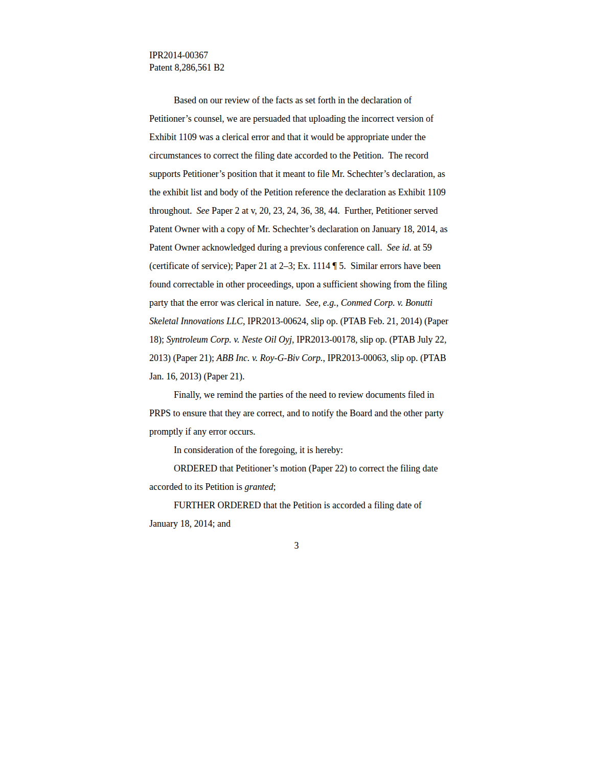IPR2014-00367
Patent 8,286,561 B2
Based on our review of the facts as set forth in the declaration of Petitioner’s counsel, we are persuaded that uploading the incorrect version of Exhibit 1109 was a clerical error and that it would be appropriate under the circumstances to correct the filing date accorded to the Petition. The record supports Petitioner’s position that it meant to file Mr. Schechter’s declaration, as the exhibit list and body of the Petition reference the declaration as Exhibit 1109 throughout. See Paper 2 at v, 20, 23, 24, 36, 38, 44. Further, Petitioner served Patent Owner with a copy of Mr. Schechter’s declaration on January 18, 2014, as Patent Owner acknowledged during a previous conference call. See id. at 59 (certificate of service); Paper 21 at 2–3; Ex. 1114 ¶ 5. Similar errors have been found correctable in other proceedings, upon a sufficient showing from the filing party that the error was clerical in nature. See, e.g., Conmed Corp. v. Bonutti Skeletal Innovations LLC, IPR2013-00624, slip op. (PTAB Feb. 21, 2014) (Paper 18); Syntroleum Corp. v. Neste Oil Oyj, IPR2013-00178, slip op. (PTAB July 22, 2013) (Paper 21); ABB Inc. v. Roy-G-Biv Corp., IPR2013-00063, slip op. (PTAB Jan. 16, 2013) (Paper 21).
Finally, we remind the parties of the need to review documents filed in PRPS to ensure that they are correct, and to notify the Board and the other party promptly if any error occurs.
In consideration of the foregoing, it is hereby:
ORDERED that Petitioner’s motion (Paper 22) to correct the filing date accorded to its Petition is granted;
FURTHER ORDERED that the Petition is accorded a filing date of January 18, 2014; and
3